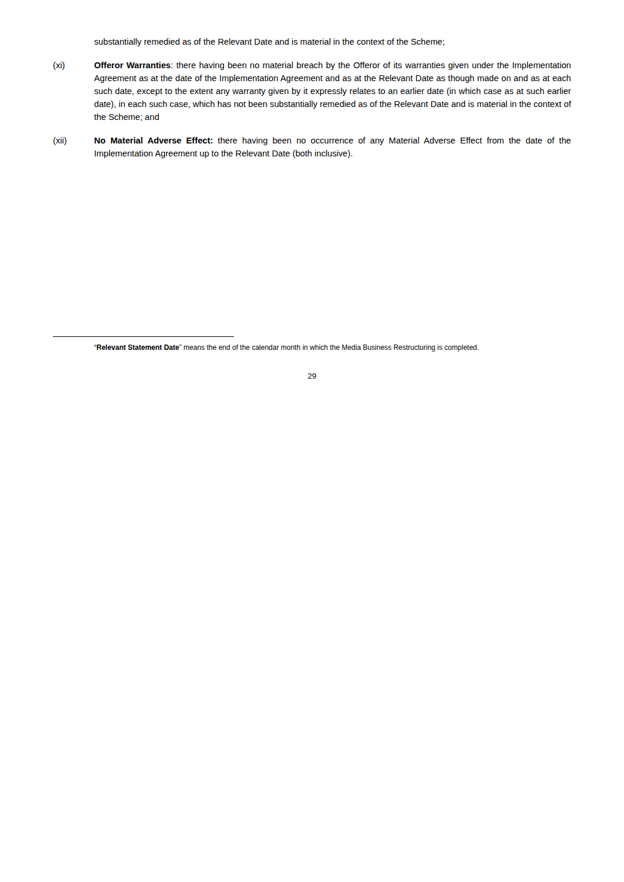substantially remedied as of the Relevant Date and is material in the context of the Scheme;
(xi)
Offeror Warranties: there having been no material breach by the Offeror of its warranties given under the Implementation Agreement as at the date of the Implementation Agreement and as at the Relevant Date as though made on and as at each such date, except to the extent any warranty given by it expressly relates to an earlier date (in which case as at such earlier date), in each such case, which has not been substantially remedied as of the Relevant Date and is material in the context of the Scheme; and
(xii)
No Material Adverse Effect: there having been no occurrence of any Material Adverse Effect from the date of the Implementation Agreement up to the Relevant Date (both inclusive).
“Relevant Statement Date” means the end of the calendar month in which the Media Business Restructuring is completed.
29